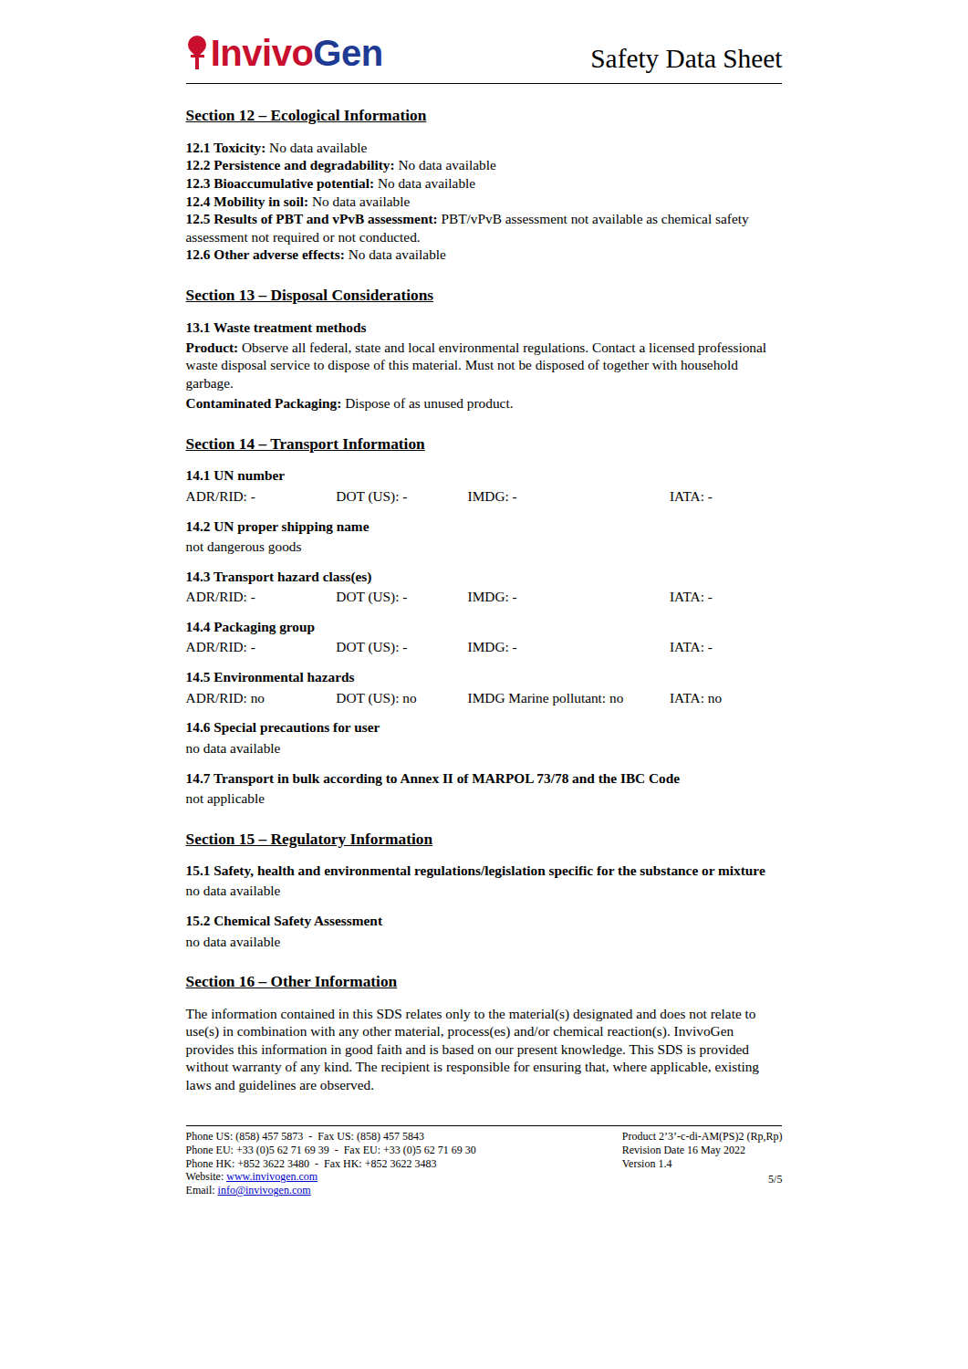Invivo Gen
Safety Data Sheet
Section 12 – Ecological Information
12.1 Toxicity: No data available
12.2 Persistence and degradability: No data available
12.3 Bioaccumulative potential: No data available
12.4 Mobility in soil: No data available
12.5 Results of PBT and vPvB assessment: PBT/vPvB assessment not available as chemical safety assessment not required or not conducted.
12.6 Other adverse effects: No data available
Section 13 – Disposal Considerations
13.1 Waste treatment methods
Product: Observe all federal, state and local environmental regulations. Contact a licensed professional waste disposal service to dispose of this material. Must not be disposed of together with household garbage.
Contaminated Packaging: Dispose of as unused product.
Section 14 – Transport Information
14.1 UN number
ADR/RID: -DOT (US): -IMDG: -IATA: -
14.2 UN proper shipping name
not dangerous goods
14.3 Transport hazard class(es)
ADR/RID: -DOT (US): -IMDG: -IATA: -
14.4 Packaging group
ADR/RID: -DOT (US): -IMDG: -IATA: -
14.5 Environmental hazards
ADR/RID: no DOT (US): no IMDG Marine pollutant: no IATA: no
14.6 Special precautions for user
no data available
14.7 Transport in bulk according to Annex II of MARPOL 73/78 and the IBC Code
not applicable
Section 15 – Regulatory Information
15.1 Safety, health and environmental regulations/legislation specific for the substance or mixture
no data available
15.2 Chemical Safety Assessment
no data available
Section 16 – Other Information
The information contained in this SDS relates only to the material(s) designated and does not relate to use(s) in combination with any other material, process(es) and/or chemical reaction(s). InvivoGen provides this information in good faith and is based on our present knowledge. This SDS is provided without warranty of any kind. The recipient is responsible for ensuring that, where applicable, existing laws and guidelines are observed.
Phone US: (858) 457 5873 - Fax US: (858) 457 5843
Phone EU: +33 (0)5 62 71 69 39 - Fax EU: +33 (0)5 62 71 69 30
Phone HK: +852 3622 3480 - Fax HK: +852 3622 3483
Website: www.invivogen.com
Email: info@invivogen.com
Product 2’3’-c-di-AM(PS)2 (Rp,Rp)
Revision Date 16 May 2022
Version 1.4
5/5